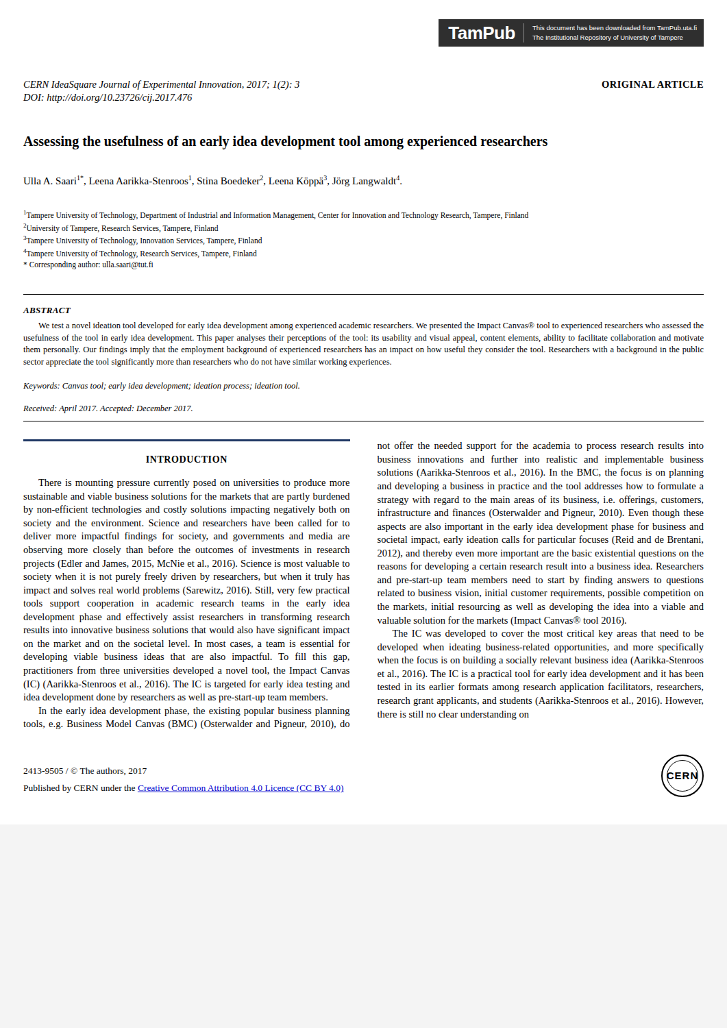TamPub
This document has been downloaded from TamPub.uta.fi
The Institutional Repository of University of Tampere
CERN IdeaSquare Journal of Experimental Innovation, 2017; 1(2): 3
DOI: http://doi.org/10.23726/cij.2017.476
ORIGINAL ARTICLE
Assessing the usefulness of an early idea development tool among experienced researchers
Ulla A. Saari1*, Leena Aarikka-Stenroos1, Stina Boedeker2, Leena Köppä3, Jörg Langwaldt4.
1Tampere University of Technology, Department of Industrial and Information Management, Center for Innovation and Technology Research, Tampere, Finland
2University of Tampere, Research Services, Tampere, Finland
3Tampere University of Technology, Innovation Services, Tampere, Finland
4Tampere University of Technology, Research Services, Tampere, Finland
* Corresponding author: ulla.saari@tut.fi
ABSTRACT
We test a novel ideation tool developed for early idea development among experienced academic researchers. We presented the Impact Canvas® tool to experienced researchers who assessed the usefulness of the tool in early idea development. This paper analyses their perceptions of the tool: its usability and visual appeal, content elements, ability to facilitate collaboration and motivate them personally. Our findings imply that the employment background of experienced researchers has an impact on how useful they consider the tool. Researchers with a background in the public sector appreciate the tool significantly more than researchers who do not have similar working experiences.
Keywords: Canvas tool; early idea development; ideation process; ideation tool.
Received: April 2017. Accepted: December 2017.
INTRODUCTION
There is mounting pressure currently posed on universities to produce more sustainable and viable business solutions for the markets that are partly burdened by non-efficient technologies and costly solutions impacting negatively both on society and the environment. Science and researchers have been called for to deliver more impactful findings for society, and governments and media are observing more closely than before the outcomes of investments in research projects (Edler and James, 2015, McNie et al., 2016). Science is most valuable to society when it is not purely freely driven by researchers, but when it truly has impact and solves real world problems (Sarewitz, 2016). Still, very few practical tools support cooperation in academic research teams in the early idea development phase and effectively assist researchers in transforming research results into innovative business solutions that would also have significant impact on the market and on the societal level. In most cases, a team is essential for developing viable business ideas that are also impactful. To fill this gap, practitioners from three universities developed a novel tool, the Impact Canvas (IC) (Aarikka-Stenroos et al., 2016). The IC is targeted for early idea testing and idea development done by researchers as well as pre-start-up team members.
In the early idea development phase, the existing popular business planning tools, e.g. Business Model Canvas (BMC) (Osterwalder and Pigneur, 2010), do not offer the needed support for the academia to process research results into business innovations and further into realistic and implementable business solutions (Aarikka-Stenroos et al., 2016). In the BMC, the focus is on planning and developing a business in practice and the tool addresses how to formulate a strategy with regard to the main areas of its business, i.e. offerings, customers, infrastructure and finances (Osterwalder and Pigneur, 2010). Even though these aspects are also important in the early idea development phase for business and societal impact, early ideation calls for particular focuses (Reid and de Brentani, 2012), and thereby even more important are the basic existential questions on the reasons for developing a certain research result into a business idea. Researchers and pre-start-up team members need to start by finding answers to questions related to business vision, initial customer requirements, possible competition on the markets, initial resourcing as well as developing the idea into a viable and valuable solution for the markets (Impact Canvas® tool 2016).
The IC was developed to cover the most critical key areas that need to be developed when ideating business-related opportunities, and more specifically when the focus is on building a socially relevant business idea (Aarikka-Stenroos et al., 2016). The IC is a practical tool for early idea development and it has been tested in its earlier formats among research application facilitators, researchers, research grant applicants, and students (Aarikka-Stenroos et al., 2016). However, there is still no clear understanding on
2413-9505 / © The authors, 2017
Published by CERN under the Creative Common Attribution 4.0 Licence (CC BY 4.0)
CERN